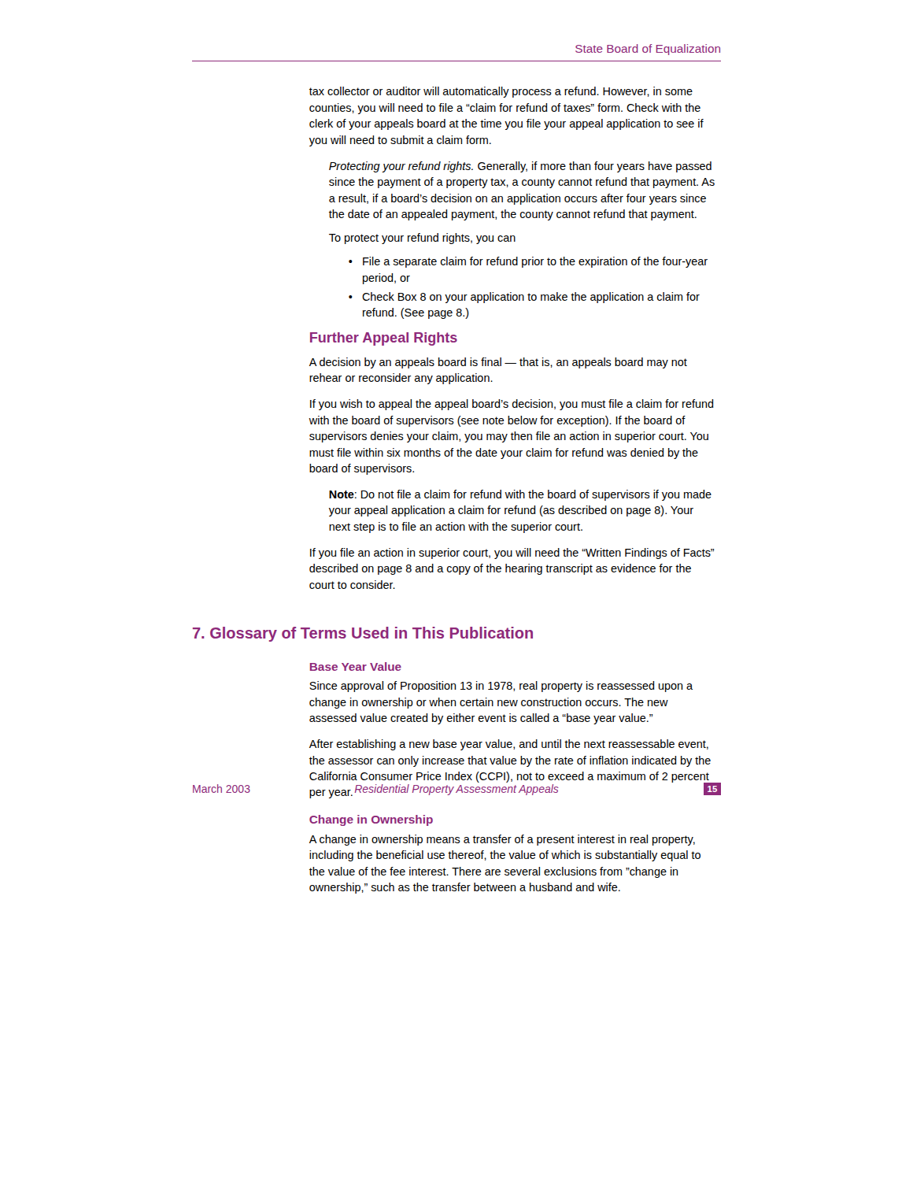State Board of Equalization
tax collector or auditor will automatically process a refund. However, in some counties, you will need to file a “claim for refund of taxes” form. Check with the clerk of your appeals board at the time you file your appeal application to see if you will need to submit a claim form.
Protecting your refund rights. Generally, if more than four years have passed since the payment of a property tax, a county cannot refund that payment. As a result, if a board’s decision on an application occurs after four years since the date of an appealed payment, the county cannot refund that payment.
To protect your refund rights, you can
File a separate claim for refund prior to the expiration of the four-year period, or
Check Box 8 on your application to make the application a claim for refund. (See page 8.)
Further Appeal Rights
A decision by an appeals board is final — that is, an appeals board may not rehear or reconsider any application.
If you wish to appeal the appeal board’s decision, you must file a claim for refund with the board of supervisors (see note below for exception). If the board of supervisors denies your claim, you may then file an action in superior court. You must file within six months of the date your claim for refund was denied by the board of supervisors.
Note: Do not file a claim for refund with the board of supervisors if you made your appeal application a claim for refund (as described on page 8). Your next step is to file an action with the superior court.
If you file an action in superior court, you will need the “Written Findings of Facts” described on page 8 and a copy of the hearing transcript as evidence for the court to consider.
7. Glossary of Terms Used in This Publication
Base Year Value
Since approval of Proposition 13 in 1978, real property is reassessed upon a change in ownership or when certain new construction occurs. The new assessed value created by either event is called a “base year value.”
After establishing a new base year value, and until the next reassessable event, the assessor can only increase that value by the rate of inflation indicated by the California Consumer Price Index (CCPI), not to exceed a maximum of 2 percent per year.
Change in Ownership
A change in ownership means a transfer of a present interest in real property, including the beneficial use thereof, the value of which is substantially equal to the value of the fee interest. There are several exclusions from ”change in ownership,” such as the transfer between a husband and wife.
March 2003
Residential Property Assessment Appeals
15